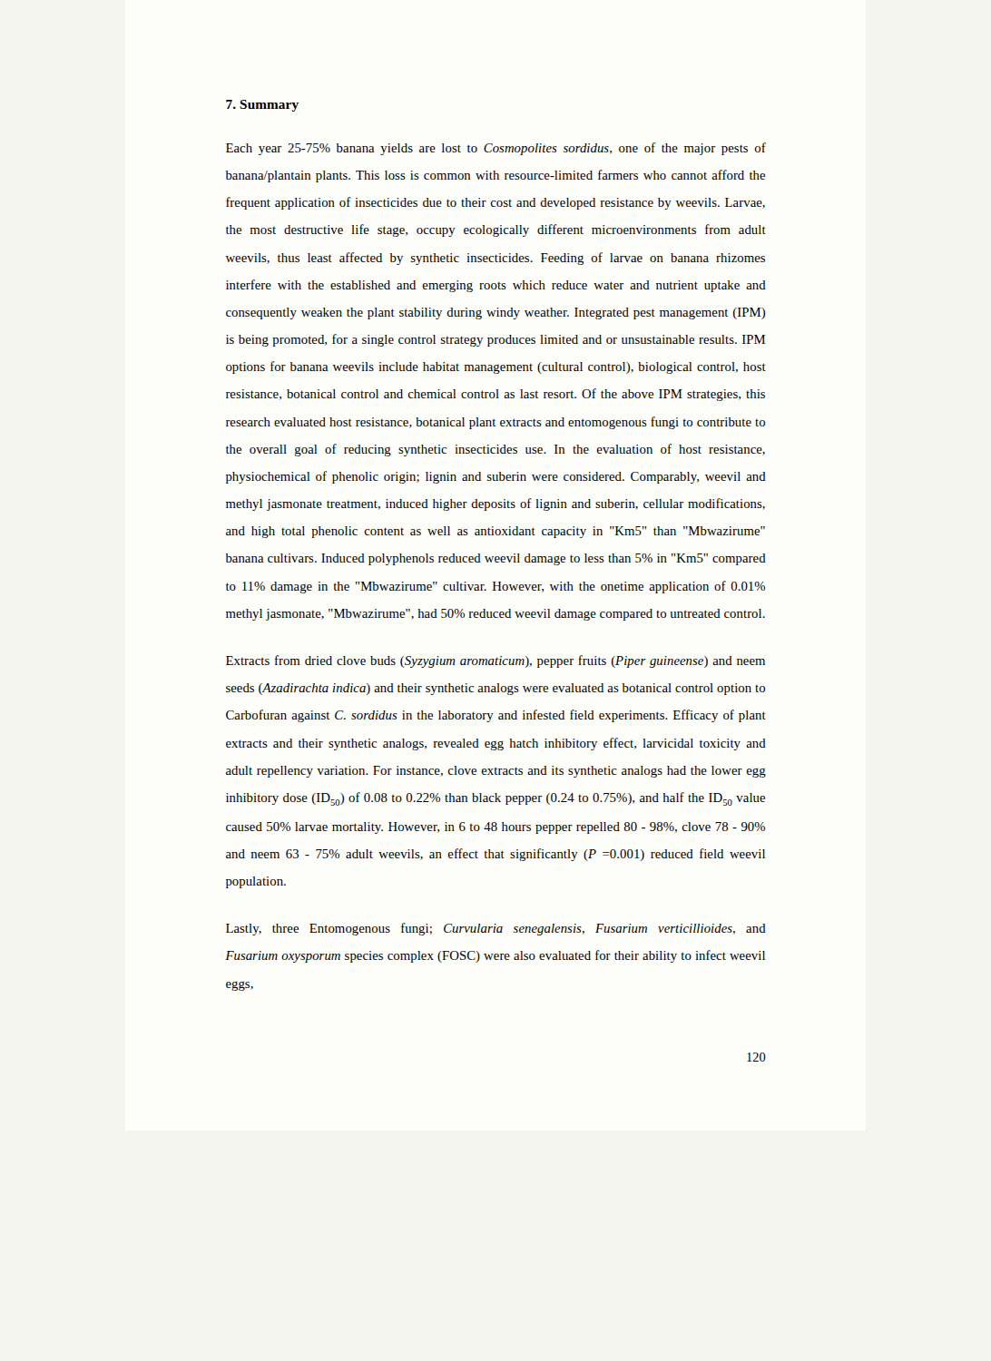7. Summary
Each year 25-75% banana yields are lost to Cosmopolites sordidus, one of the major pests of banana/plantain plants. This loss is common with resource-limited farmers who cannot afford the frequent application of insecticides due to their cost and developed resistance by weevils. Larvae, the most destructive life stage, occupy ecologically different microenvironments from adult weevils, thus least affected by synthetic insecticides. Feeding of larvae on banana rhizomes interfere with the established and emerging roots which reduce water and nutrient uptake and consequently weaken the plant stability during windy weather. Integrated pest management (IPM) is being promoted, for a single control strategy produces limited and or unsustainable results. IPM options for banana weevils include habitat management (cultural control), biological control, host resistance, botanical control and chemical control as last resort. Of the above IPM strategies, this research evaluated host resistance, botanical plant extracts and entomogenous fungi to contribute to the overall goal of reducing synthetic insecticides use. In the evaluation of host resistance, physiochemical of phenolic origin; lignin and suberin were considered. Comparably, weevil and methyl jasmonate treatment, induced higher deposits of lignin and suberin, cellular modifications, and high total phenolic content as well as antioxidant capacity in "Km5" than "Mbwazirume" banana cultivars. Induced polyphenols reduced weevil damage to less than 5% in "Km5" compared to 11% damage in the "Mbwazirume" cultivar. However, with the onetime application of 0.01% methyl jasmonate, "Mbwazirume", had 50% reduced weevil damage compared to untreated control.
Extracts from dried clove buds (Syzygium aromaticum), pepper fruits (Piper guineense) and neem seeds (Azadirachta indica) and their synthetic analogs were evaluated as botanical control option to Carbofuran against C. sordidus in the laboratory and infested field experiments. Efficacy of plant extracts and their synthetic analogs, revealed egg hatch inhibitory effect, larvicidal toxicity and adult repellency variation. For instance, clove extracts and its synthetic analogs had the lower egg inhibitory dose (ID50) of 0.08 to 0.22% than black pepper (0.24 to 0.75%), and half the ID50 value caused 50% larvae mortality. However, in 6 to 48 hours pepper repelled 80 - 98%, clove 78 - 90% and neem 63 - 75% adult weevils, an effect that significantly (P =0.001) reduced field weevil population.
Lastly, three Entomogenous fungi; Curvularia senegalensis, Fusarium verticillioides, and Fusarium oxysporum species complex (FOSC) were also evaluated for their ability to infect weevil eggs,
120